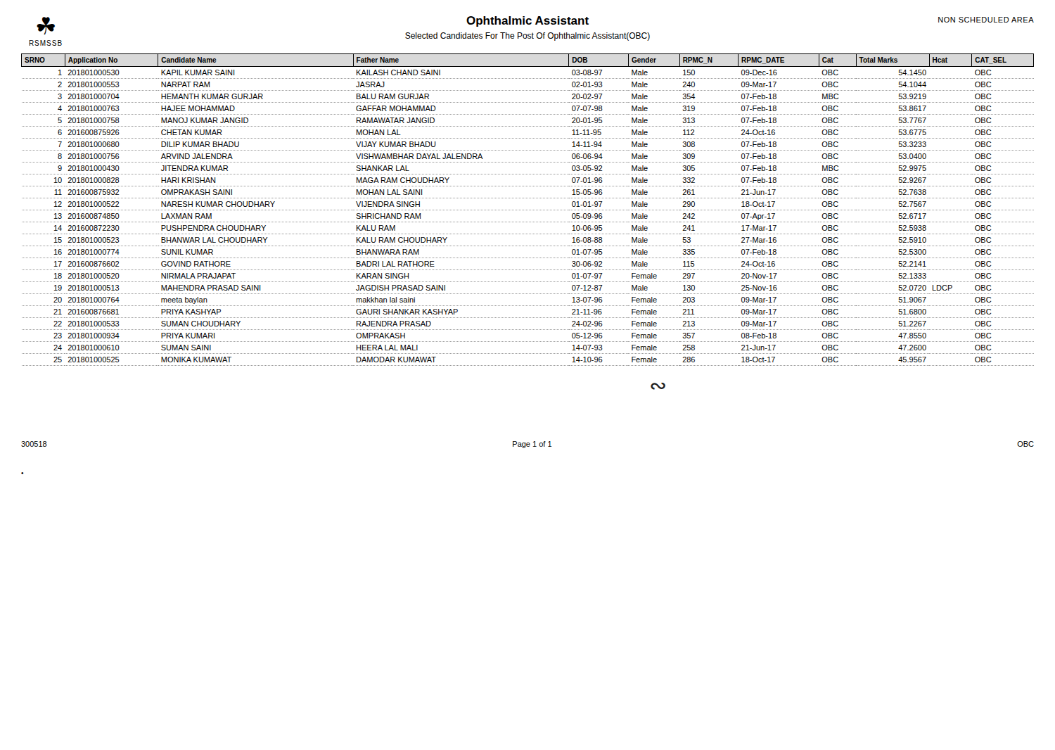☘ RSMSSB
Ophthalmic Assistant
Selected Candidates For The Post Of Ophthalmic Assistant(OBC)
NON SCHEDULED AREA
| SRNO | Application No | Candidate Name | Father Name | DOB | Gender | RPMC_N | RPMC_DATE | Cat | Total Marks | Hcat | CAT_SEL |
| --- | --- | --- | --- | --- | --- | --- | --- | --- | --- | --- | --- |
| 1 | 201801000530 | KAPIL KUMAR SAINI | KAILASH CHAND SAINI | 03-08-97 | Male | 150 | 09-Dec-16 | OBC | 54.1450 | | OBC |
| 2 | 201801000553 | NARPAT RAM | JASRAJ | 02-01-93 | Male | 240 | 09-Mar-17 | OBC | 54.1044 | | OBC |
| 3 | 201801000704 | HEMANTH KUMAR GURJAR | BALU RAM GURJAR | 20-02-97 | Male | 354 | 07-Feb-18 | MBC | 53.9219 | | OBC |
| 4 | 201801000763 | HAJEE MOHAMMAD | GAFFAR MOHAMMAD | 07-07-98 | Male | 319 | 07-Feb-18 | OBC | 53.8617 | | OBC |
| 5 | 201801000758 | MANOJ KUMAR JANGID | RAMAWATAR JANGID | 20-01-95 | Male | 313 | 07-Feb-18 | OBC | 53.7767 | | OBC |
| 6 | 201600875926 | CHETAN KUMAR | MOHAN LAL | 11-11-95 | Male | 112 | 24-Oct-16 | OBC | 53.6775 | | OBC |
| 7 | 201801000680 | DILIP KUMAR BHADU | VIJAY KUMAR BHADU | 14-11-94 | Male | 308 | 07-Feb-18 | OBC | 53.3233 | | OBC |
| 8 | 201801000756 | ARVIND JALENDRA | VISHWAMBHAR DAYAL JALENDRA | 06-06-94 | Male | 309 | 07-Feb-18 | OBC | 53.0400 | | OBC |
| 9 | 201801000430 | JITENDRA KUMAR | SHANKAR LAL | 03-05-92 | Male | 305 | 07-Feb-18 | MBC | 52.9975 | | OBC |
| 10 | 201801000828 | HARI KRISHAN | MAGA RAM CHOUDHARY | 07-01-96 | Male | 332 | 07-Feb-18 | OBC | 52.9267 | | OBC |
| 11 | 201600875932 | OMPRAKASH SAINI | MOHAN LAL SAINI | 15-05-96 | Male | 261 | 21-Jun-17 | OBC | 52.7638 | | OBC |
| 12 | 201801000522 | NARESH KUMAR CHOUDHARY | VIJENDRA SINGH | 01-01-97 | Male | 290 | 18-Oct-17 | OBC | 52.7567 | | OBC |
| 13 | 201600874850 | LAXMAN RAM | SHRICHAND RAM | 05-09-96 | Male | 242 | 07-Apr-17 | OBC | 52.6717 | | OBC |
| 14 | 201600872230 | PUSHPENDRA CHOUDHARY | KALU RAM | 10-06-95 | Male | 241 | 17-Mar-17 | OBC | 52.5938 | | OBC |
| 15 | 201801000523 | BHANWAR LAL CHOUDHARY | KALU RAM CHOUDHARY | 16-08-88 | Male | 53 | 27-Mar-16 | OBC | 52.5910 | | OBC |
| 16 | 201801000774 | SUNIL KUMAR | BHANWARA RAM | 01-07-95 | Male | 335 | 07-Feb-18 | OBC | 52.5300 | | OBC |
| 17 | 201600876602 | GOVIND RATHORE | BADRI LAL RATHORE | 30-06-92 | Male | 115 | 24-Oct-16 | OBC | 52.2141 | | OBC |
| 18 | 201801000520 | NIRMALA PRAJAPAT | KARAN SINGH | 01-07-97 | Female | 297 | 20-Nov-17 | OBC | 52.1333 | | OBC |
| 19 | 201801000513 | MAHENDRA PRASAD SAINI | JAGDISH PRASAD SAINI | 07-12-87 | Male | 130 | 25-Nov-16 | OBC | 52.0720 | LDCP | OBC |
| 20 | 201801000764 | meeta baylan | makkhan lal saini | 13-07-96 | Female | 203 | 09-Mar-17 | OBC | 51.9067 | | OBC |
| 21 | 201600876681 | PRIYA KASHYAP | GAURI SHANKAR KASHYAP | 21-11-96 | Female | 211 | 09-Mar-17 | OBC | 51.6800 | | OBC |
| 22 | 201801000533 | SUMAN CHOUDHARY | RAJENDRA PRASAD | 24-02-96 | Female | 213 | 09-Mar-17 | OBC | 51.2267 | | OBC |
| 23 | 201801000934 | PRIYA KUMARI | OMPRAKASH | 05-12-96 | Female | 357 | 08-Feb-18 | OBC | 47.8550 | | OBC |
| 24 | 201801000610 | SUMAN SAINI | HEERA LAL MALI | 14-07-93 | Female | 258 | 21-Jun-17 | OBC | 47.2600 | | OBC |
| 25 | 201801000525 | MONIKA KUMAWAT | DAMODAR KUMAWAT | 14-10-96 | Female | 286 | 18-Oct-17 | OBC | 45.9567 | | OBC |
∾
300518
Page 1 of 1
OBC
•